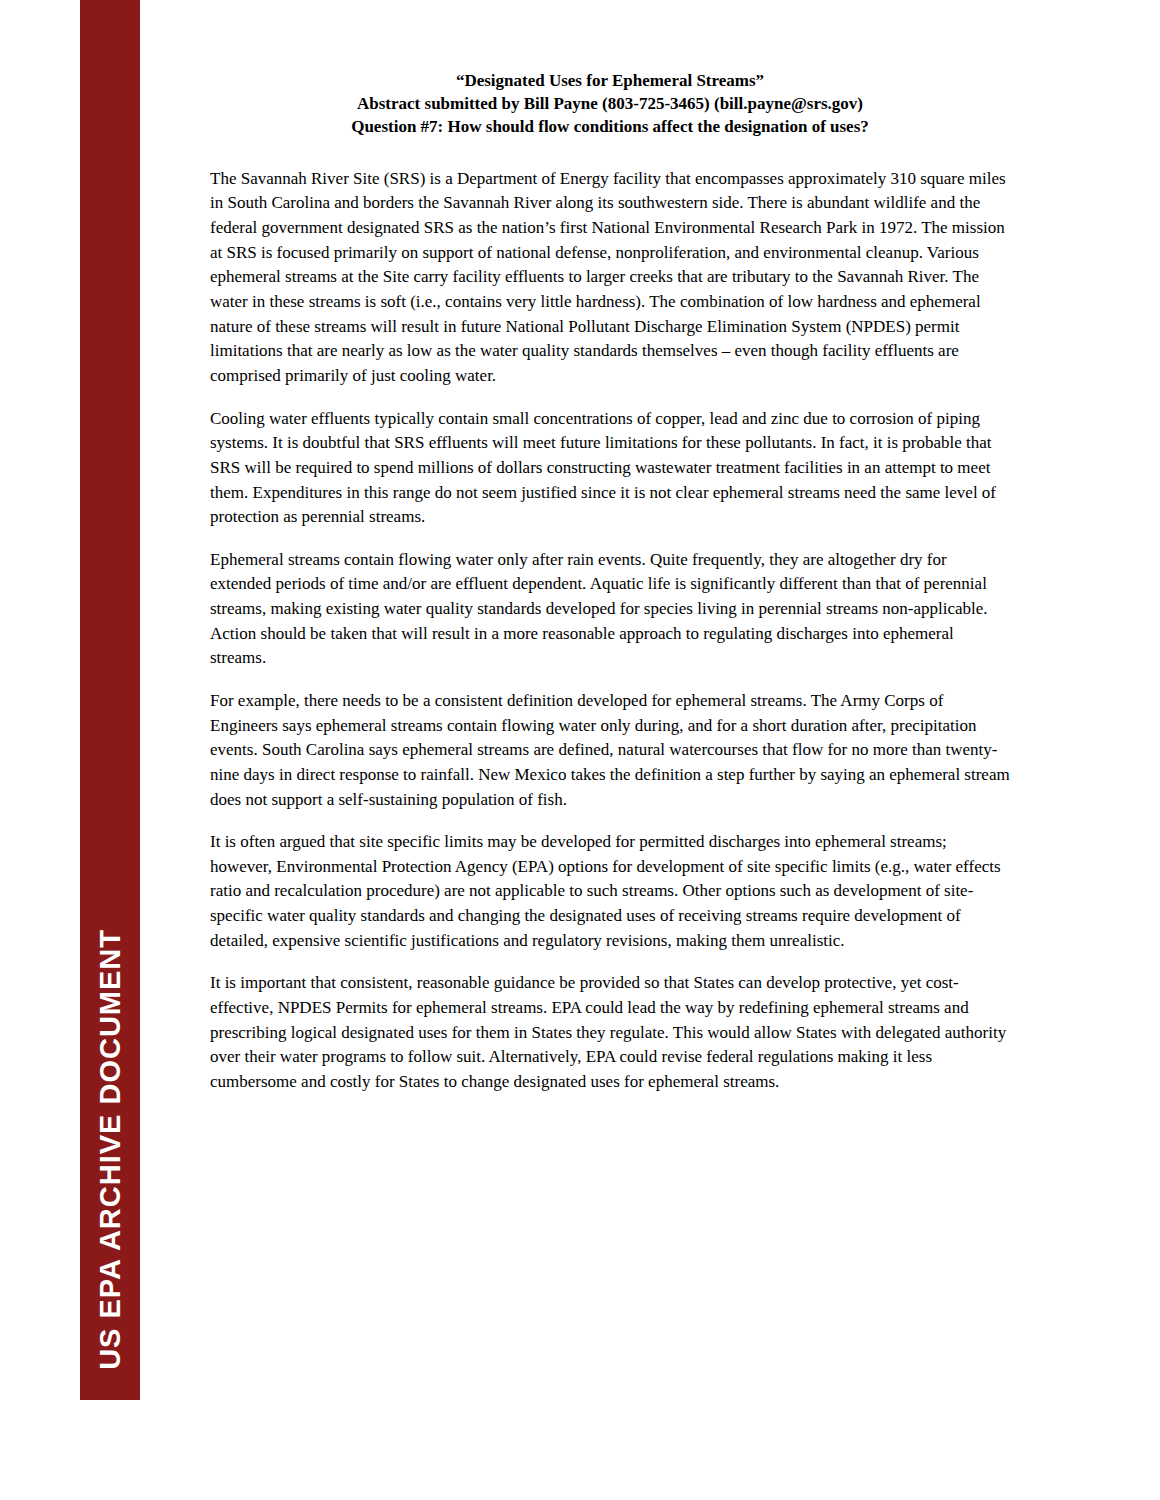US EPA ARCHIVE DOCUMENT
“Designated Uses for Ephemeral Streams”
Abstract submitted by Bill Payne (803-725-3465) (bill.payne@srs.gov)
Question #7: How should flow conditions affect the designation of uses?
The Savannah River Site (SRS) is a Department of Energy facility that encompasses approximately 310 square miles in South Carolina and borders the Savannah River along its southwestern side. There is abundant wildlife and the federal government designated SRS as the nation’s first National Environmental Research Park in 1972. The mission at SRS is focused primarily on support of national defense, nonproliferation, and environmental cleanup. Various ephemeral streams at the Site carry facility effluents to larger creeks that are tributary to the Savannah River. The water in these streams is soft (i.e., contains very little hardness). The combination of low hardness and ephemeral nature of these streams will result in future National Pollutant Discharge Elimination System (NPDES) permit limitations that are nearly as low as the water quality standards themselves – even though facility effluents are comprised primarily of just cooling water.
Cooling water effluents typically contain small concentrations of copper, lead and zinc due to corrosion of piping systems. It is doubtful that SRS effluents will meet future limitations for these pollutants. In fact, it is probable that SRS will be required to spend millions of dollars constructing wastewater treatment facilities in an attempt to meet them. Expenditures in this range do not seem justified since it is not clear ephemeral streams need the same level of protection as perennial streams.
Ephemeral streams contain flowing water only after rain events. Quite frequently, they are altogether dry for extended periods of time and/or are effluent dependent. Aquatic life is significantly different than that of perennial streams, making existing water quality standards developed for species living in perennial streams non-applicable. Action should be taken that will result in a more reasonable approach to regulating discharges into ephemeral streams.
For example, there needs to be a consistent definition developed for ephemeral streams. The Army Corps of Engineers says ephemeral streams contain flowing water only during, and for a short duration after, precipitation events. South Carolina says ephemeral streams are defined, natural watercourses that flow for no more than twenty-nine days in direct response to rainfall. New Mexico takes the definition a step further by saying an ephemeral stream does not support a self-sustaining population of fish.
It is often argued that site specific limits may be developed for permitted discharges into ephemeral streams; however, Environmental Protection Agency (EPA) options for development of site specific limits (e.g., water effects ratio and recalculation procedure) are not applicable to such streams. Other options such as development of site-specific water quality standards and changing the designated uses of receiving streams require development of detailed, expensive scientific justifications and regulatory revisions, making them unrealistic.
It is important that consistent, reasonable guidance be provided so that States can develop protective, yet cost-effective, NPDES Permits for ephemeral streams. EPA could lead the way by redefining ephemeral streams and prescribing logical designated uses for them in States they regulate. This would allow States with delegated authority over their water programs to follow suit. Alternatively, EPA could revise federal regulations making it less cumbersome and costly for States to change designated uses for ephemeral streams.